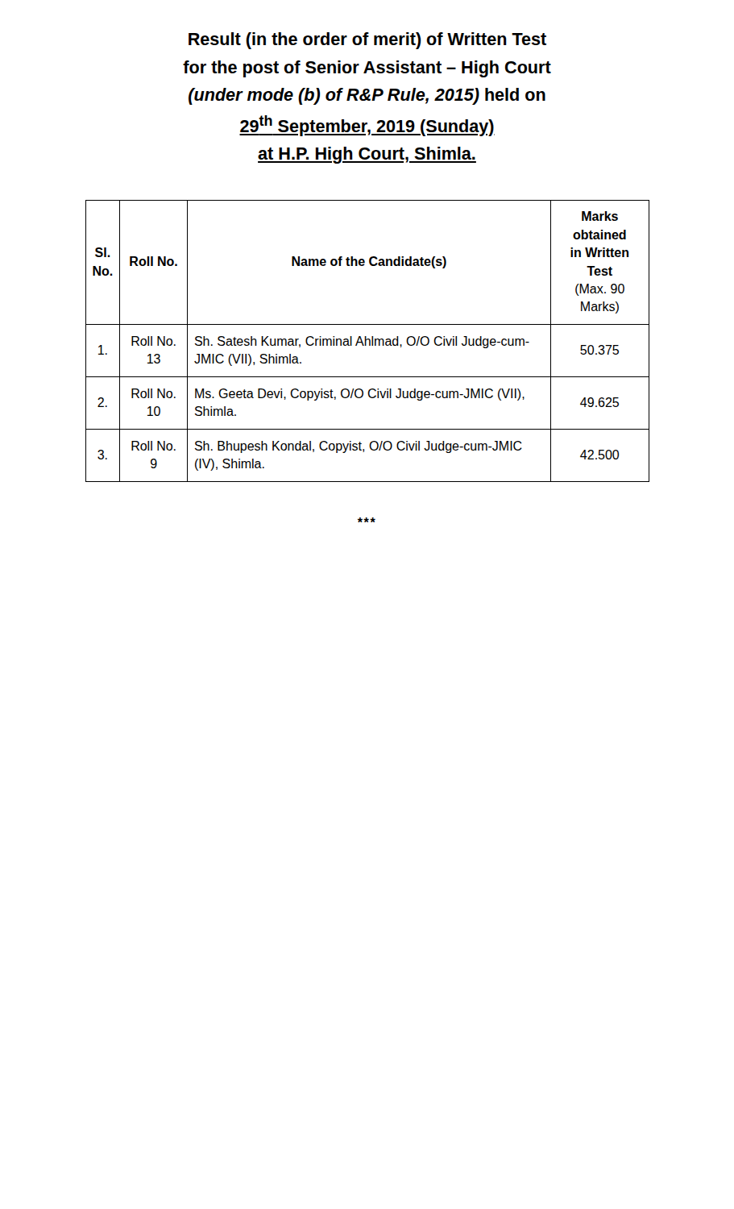Result (in the order of merit) of Written Test
for the post of Senior Assistant – High Court
(under mode (b) of R&P Rule, 2015) held on
29th September, 2019 (Sunday)
at H.P. High Court, Shimla.
| Sl. No. | Roll No. | Name of the Candidate(s) | Marks obtained in Written Test (Max. 90 Marks) |
| --- | --- | --- | --- |
| 1. | Roll No. 13 | Sh. Satesh Kumar, Criminal Ahlmad, O/O Civil Judge-cum-JMIC (VII), Shimla. | 50.375 |
| 2. | Roll No. 10 | Ms. Geeta Devi, Copyist, O/O Civil Judge-cum-JMIC (VII), Shimla. | 49.625 |
| 3. | Roll No. 9 | Sh. Bhupesh Kondal, Copyist, O/O Civil Judge-cum-JMIC (IV), Shimla. | 42.500 |
***